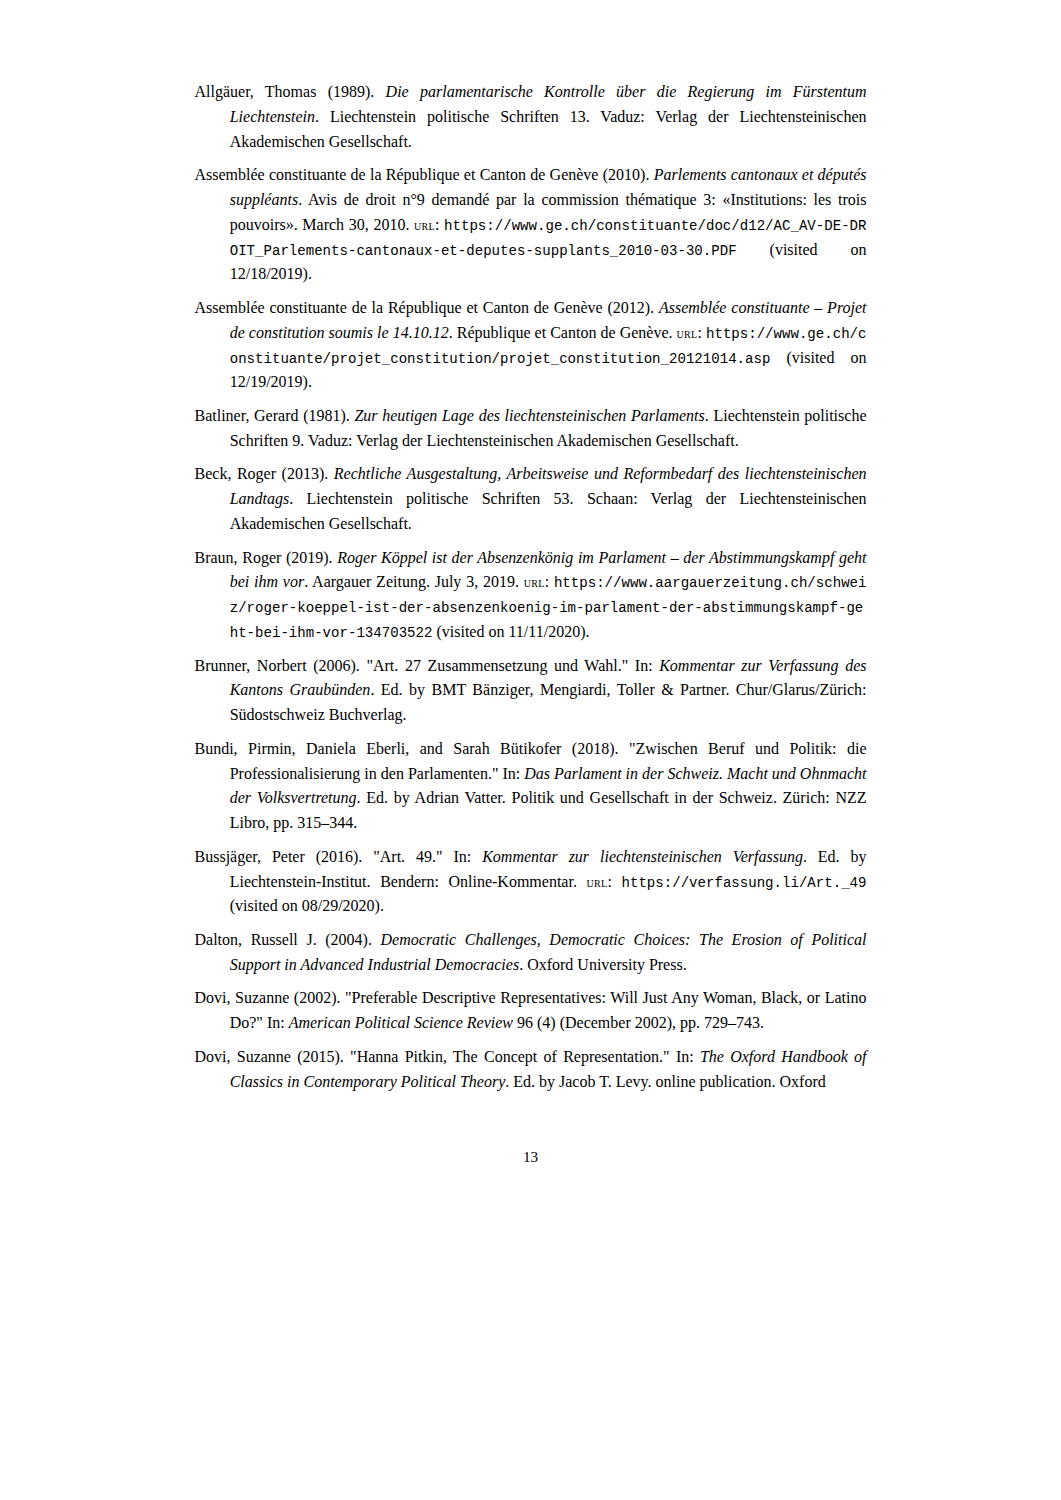Allgäuer, Thomas (1989). Die parlamentarische Kontrolle über die Regierung im Fürstentum Liechtenstein. Liechtenstein politische Schriften 13. Vaduz: Verlag der Liechtensteinischen Akademischen Gesellschaft.
Assemblée constituante de la République et Canton de Genève (2010). Parlements cantonaux et députés suppléants. Avis de droit n°9 demandé par la commission thématique 3: «Institutions: les trois pouvoirs». March 30, 2010. url: https://www.ge.ch/constituante/doc/d12/AC_AV-DE-DROIT_Parlements-cantonaux-et-deputes-supplants_2010-03-30.PDF (visited on 12/18/2019).
Assemblée constituante de la République et Canton de Genève (2012). Assemblée constituante – Projet de constitution soumis le 14.10.12. République et Canton de Genève. url: https://www.ge.ch/constituante/projet_constitution/projet_constitution_20121014.asp (visited on 12/19/2019).
Batliner, Gerard (1981). Zur heutigen Lage des liechtensteinischen Parlaments. Liechtenstein politische Schriften 9. Vaduz: Verlag der Liechtensteinischen Akademischen Gesellschaft.
Beck, Roger (2013). Rechtliche Ausgestaltung, Arbeitsweise und Reformbedarf des liechtensteinischen Landtags. Liechtenstein politische Schriften 53. Schaan: Verlag der Liechtensteinischen Akademischen Gesellschaft.
Braun, Roger (2019). Roger Köppel ist der Absenzenkönig im Parlament – der Abstimmungskampf geht bei ihm vor. Aargauer Zeitung. July 3, 2019. url: https://www.aargauerzeitung.ch/schweiz/roger-koeppel-ist-der-absenzenkoenig-im-parlament-der-abstimmungskampf-geht-bei-ihm-vor-134703522 (visited on 11/11/2020).
Brunner, Norbert (2006). "Art. 27 Zusammensetzung und Wahl." In: Kommentar zur Verfassung des Kantons Graubünden. Ed. by BMT Bänziger, Mengiardi, Toller & Partner. Chur/Glarus/Zürich: Südostschweiz Buchverlag.
Bundi, Pirmin, Daniela Eberli, and Sarah Bütikofer (2018). "Zwischen Beruf und Politik: die Professionalisierung in den Parlamenten." In: Das Parlament in der Schweiz. Macht und Ohnmacht der Volksvertretung. Ed. by Adrian Vatter. Politik und Gesellschaft in der Schweiz. Zürich: NZZ Libro, pp. 315–344.
Bussjäger, Peter (2016). "Art. 49." In: Kommentar zur liechtensteinischen Verfassung. Ed. by Liechtenstein-Institut. Bendern: Online-Kommentar. url: https://verfassung.li/Art._49 (visited on 08/29/2020).
Dalton, Russell J. (2004). Democratic Challenges, Democratic Choices: The Erosion of Political Support in Advanced Industrial Democracies. Oxford University Press.
Dovi, Suzanne (2002). "Preferable Descriptive Representatives: Will Just Any Woman, Black, or Latino Do?" In: American Political Science Review 96 (4) (December 2002), pp. 729–743.
Dovi, Suzanne (2015). "Hanna Pitkin, The Concept of Representation." In: The Oxford Handbook of Classics in Contemporary Political Theory. Ed. by Jacob T. Levy. online publication. Oxford
13